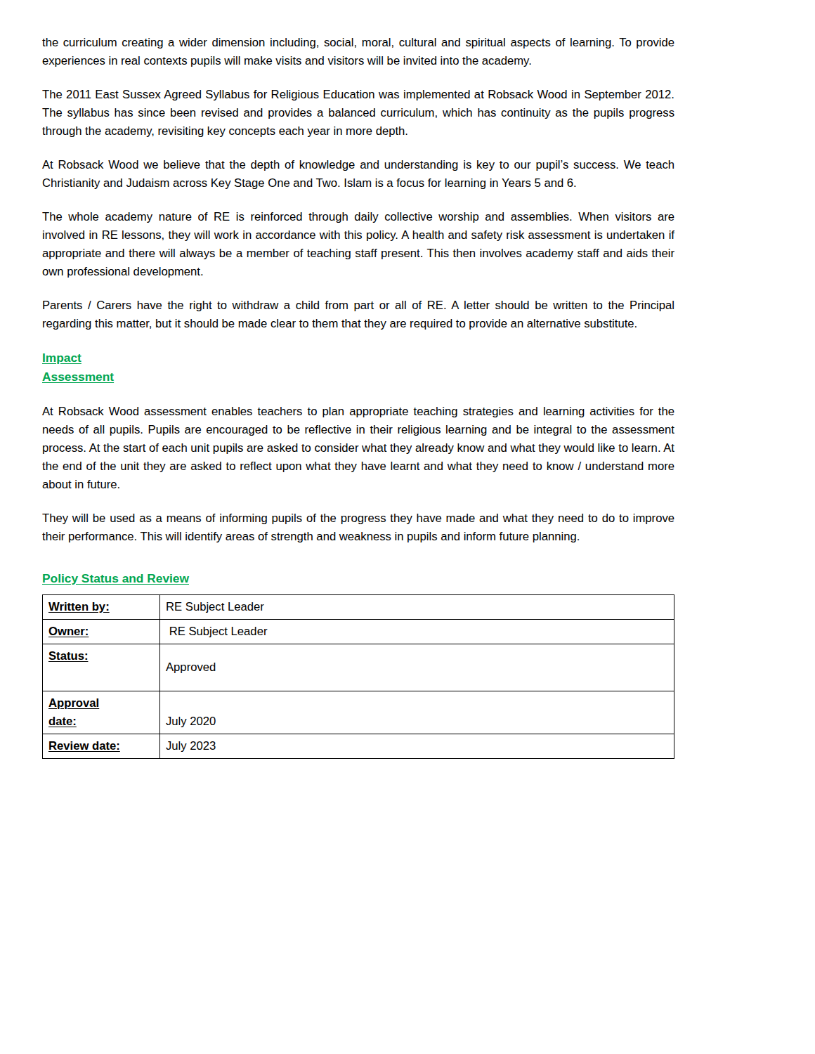the curriculum creating a wider dimension including, social, moral, cultural and spiritual aspects of learning. To provide experiences in real contexts pupils will make visits and visitors will be invited into the academy.
The 2011 East Sussex Agreed Syllabus for Religious Education was implemented at Robsack Wood in September 2012. The syllabus has since been revised and provides a balanced curriculum, which has continuity as the pupils progress through the academy, revisiting key concepts each year in more depth.
At Robsack Wood we believe that the depth of knowledge and understanding is key to our pupil’s success. We teach Christianity and Judaism across Key Stage One and Two. Islam is a focus for learning in Years 5 and 6.
The whole academy nature of RE is reinforced through daily collective worship and assemblies. When visitors are involved in RE lessons, they will work in accordance with this policy. A health and safety risk assessment is undertaken if appropriate and there will always be a member of teaching staff present. This then involves academy staff and aids their own professional development.
Parents / Carers have the right to withdraw a child from part or all of RE. A letter should be written to the Principal regarding this matter, but it should be made clear to them that they are required to provide an alternative substitute.
Impact
Assessment
At Robsack Wood assessment enables teachers to plan appropriate teaching strategies and learning activities for the needs of all pupils. Pupils are encouraged to be reflective in their religious learning and be integral to the assessment process. At the start of each unit pupils are asked to consider what they already know and what they would like to learn. At the end of the unit they are asked to reflect upon what they have learnt and what they need to know / understand more about in future.
They will be used as a means of informing pupils of the progress they have made and what they need to do to improve their performance. This will identify areas of strength and weakness in pupils and inform future planning.
Policy Status and Review
| Written by: | RE Subject Leader |
| Owner: | RE Subject Leader |
| Status: | Approved |
| Approval date: | July 2020 |
| Review date: | July 2023 |